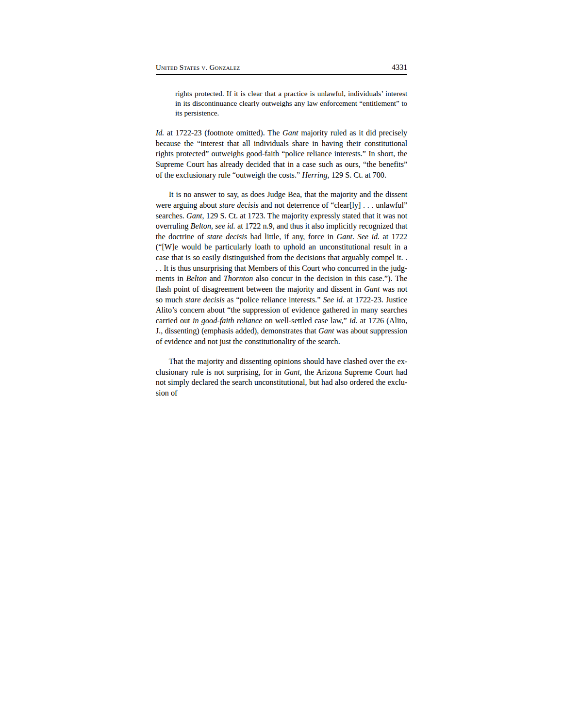United States v. Gonzalez 4331
rights protected. If it is clear that a practice is unlawful, individuals’ interest in its discontinuance clearly outweighs any law enforcement “entitlement” to its persistence.
Id. at 1722-23 (footnote omitted). The Gant majority ruled as it did precisely because the “interest that all individuals share in having their constitutional rights protected” outweighs good-faith “police reliance interests.” In short, the Supreme Court has already decided that in a case such as ours, “the benefits” of the exclusionary rule “outweigh the costs.” Herring, 129 S. Ct. at 700.
It is no answer to say, as does Judge Bea, that the majority and the dissent were arguing about stare decisis and not deterrence of “clear[ly] . . . unlawful” searches. Gant, 129 S. Ct. at 1723. The majority expressly stated that it was not overruling Belton, see id. at 1722 n.9, and thus it also implicitly recognized that the doctrine of stare decisis had little, if any, force in Gant. See id. at 1722 (“[W]e would be particularly loath to uphold an unconstitutional result in a case that is so easily distinguished from the decisions that arguably compel it. . . . It is thus unsurprising that Members of this Court who concurred in the judgments in Belton and Thornton also concur in the decision in this case.”). The flash point of disagreement between the majority and dissent in Gant was not so much stare decisis as “police reliance interests.” See id. at 1722-23. Justice Alito’s concern about “the suppression of evidence gathered in many searches carried out in good-faith reliance on well-settled case law,” id. at 1726 (Alito, J., dissenting) (emphasis added), demonstrates that Gant was about suppression of evidence and not just the constitutionality of the search.
That the majority and dissenting opinions should have clashed over the exclusionary rule is not surprising, for in Gant, the Arizona Supreme Court had not simply declared the search unconstitutional, but had also ordered the exclusion of